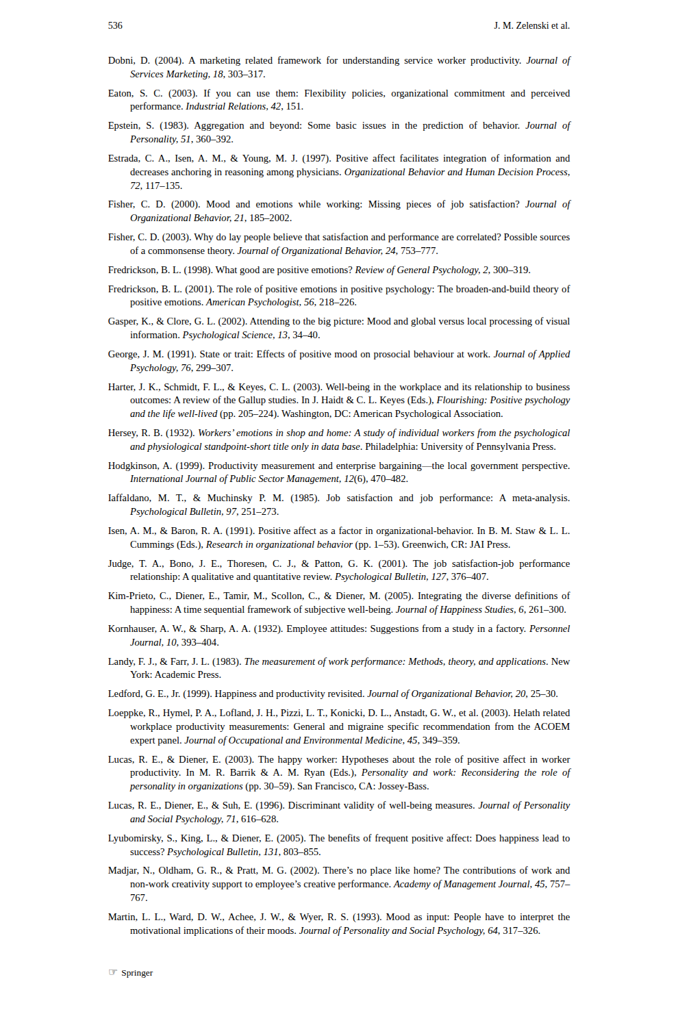536 J. M. Zelenski et al.
Dobni, D. (2004). A marketing related framework for understanding service worker productivity. Journal of Services Marketing, 18, 303–317.
Eaton, S. C. (2003). If you can use them: Flexibility policies, organizational commitment and perceived performance. Industrial Relations, 42, 151.
Epstein, S. (1983). Aggregation and beyond: Some basic issues in the prediction of behavior. Journal of Personality, 51, 360–392.
Estrada, C. A., Isen, A. M., & Young, M. J. (1997). Positive affect facilitates integration of information and decreases anchoring in reasoning among physicians. Organizational Behavior and Human Decision Process, 72, 117–135.
Fisher, C. D. (2000). Mood and emotions while working: Missing pieces of job satisfaction? Journal of Organizational Behavior, 21, 185–2002.
Fisher, C. D. (2003). Why do lay people believe that satisfaction and performance are correlated? Possible sources of a commonsense theory. Journal of Organizational Behavior, 24, 753–777.
Fredrickson, B. L. (1998). What good are positive emotions? Review of General Psychology, 2, 300–319.
Fredrickson, B. L. (2001). The role of positive emotions in positive psychology: The broaden-and-build theory of positive emotions. American Psychologist, 56, 218–226.
Gasper, K., & Clore, G. L. (2002). Attending to the big picture: Mood and global versus local processing of visual information. Psychological Science, 13, 34–40.
George, J. M. (1991). State or trait: Effects of positive mood on prosocial behaviour at work. Journal of Applied Psychology, 76, 299–307.
Harter, J. K., Schmidt, F. L., & Keyes, C. L. (2003). Well-being in the workplace and its relationship to business outcomes: A review of the Gallup studies. In J. Haidt & C. L. Keyes (Eds.), Flourishing: Positive psychology and the life well-lived (pp. 205–224). Washington, DC: American Psychological Association.
Hersey, R. B. (1932). Workers’ emotions in shop and home: A study of individual workers from the psychological and physiological standpoint-short title only in data base. Philadelphia: University of Pennsylvania Press.
Hodgkinson, A. (1999). Productivity measurement and enterprise bargaining—the local government perspective. International Journal of Public Sector Management, 12(6), 470–482.
Iaffaldano, M. T., & Muchinsky P. M. (1985). Job satisfaction and job performance: A meta-analysis. Psychological Bulletin, 97, 251–273.
Isen, A. M., & Baron, R. A. (1991). Positive affect as a factor in organizational-behavior. In B. M. Staw & L. L. Cummings (Eds.), Research in organizational behavior (pp. 1–53). Greenwich, CR: JAI Press.
Judge, T. A., Bono, J. E., Thoresen, C. J., & Patton, G. K. (2001). The job satisfaction-job performance relationship: A qualitative and quantitative review. Psychological Bulletin, 127, 376–407.
Kim-Prieto, C., Diener, E., Tamir, M., Scollon, C., & Diener, M. (2005). Integrating the diverse definitions of happiness: A time sequential framework of subjective well-being. Journal of Happiness Studies, 6, 261–300.
Kornhauser, A. W., & Sharp, A. A. (1932). Employee attitudes: Suggestions from a study in a factory. Personnel Journal, 10, 393–404.
Landy, F. J., & Farr, J. L. (1983). The measurement of work performance: Methods, theory, and applications. New York: Academic Press.
Ledford, G. E., Jr. (1999). Happiness and productivity revisited. Journal of Organizational Behavior, 20, 25–30.
Loeppke, R., Hymel, P. A., Lofland, J. H., Pizzi, L. T., Konicki, D. L., Anstadt, G. W., et al. (2003). Helath related workplace productivity measurements: General and migraine specific recommendation from the ACOEM expert panel. Journal of Occupational and Environmental Medicine, 45, 349–359.
Lucas, R. E., & Diener, E. (2003). The happy worker: Hypotheses about the role of positive affect in worker productivity. In M. R. Barrik & A. M. Ryan (Eds.), Personality and work: Reconsidering the role of personality in organizations (pp. 30–59). San Francisco, CA: Jossey-Bass.
Lucas, R. E., Diener, E., & Suh, E. (1996). Discriminant validity of well-being measures. Journal of Personality and Social Psychology, 71, 616–628.
Lyubomirsky, S., King, L., & Diener, E. (2005). The benefits of frequent positive affect: Does happiness lead to success? Psychological Bulletin, 131, 803–855.
Madjar, N., Oldham, G. R., & Pratt, M. G. (2002). There’s no place like home? The contributions of work and non-work creativity support to employee’s creative performance. Academy of Management Journal, 45, 757–767.
Martin, L. L., Ward, D. W., Achee, J. W., & Wyer, R. S. (1993). Mood as input: People have to interpret the motivational implications of their moods. Journal of Personality and Social Psychology, 64, 317–326.
☞Springer